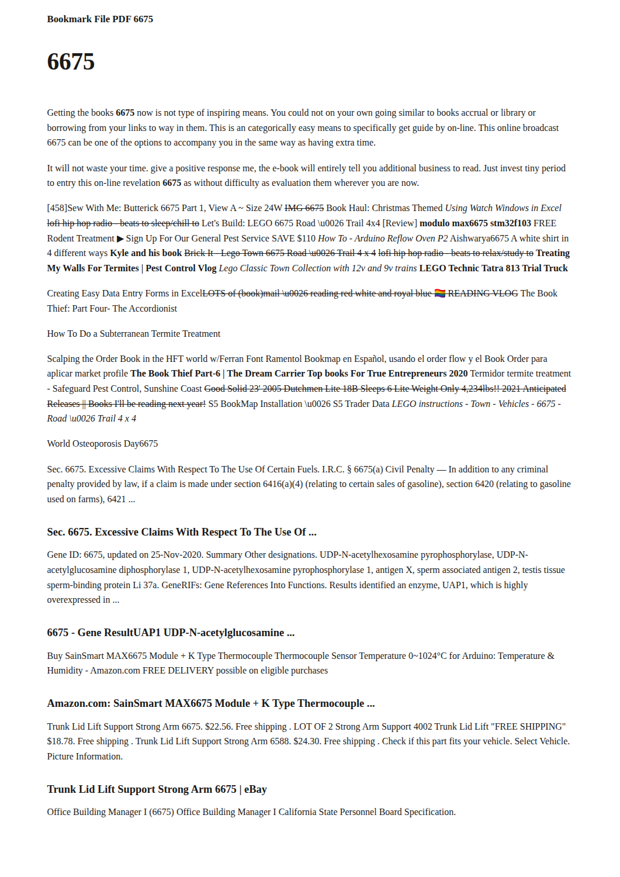Bookmark File PDF 6675
6675
Getting the books 6675 now is not type of inspiring means. You could not on your own going similar to books accrual or library or borrowing from your links to way in them. This is an categorically easy means to specifically get guide by on-line. This online broadcast 6675 can be one of the options to accompany you in the same way as having extra time.
It will not waste your time. give a positive response me, the e-book will entirely tell you additional business to read. Just invest tiny period to entry this on-line revelation 6675 as without difficulty as evaluation them wherever you are now.
[458]Sew With Me: Butterick 6675 Part 1, View A ~ Size 24W IMG 6675 Book Haul: Christmas Themed Using Watch Windows in Excel lofi hip hop radio - beats to sleep/chill to Let's Build: LEGO 6675 Road \u0026 Trail 4x4 [Review] modulo max6675 stm32f103 FREE Rodent Treatment ▶ Sign Up For Our General Pest Service SAVE $110 How To - Arduino Reflow Oven P2 Aishwarya6675 A white shirt in 4 different ways Kyle and his book Brick It - Lego Town 6675 Road \u0026 Trail 4 x 4 lofi hip hop radio - beats to relax/study to Treating My Walls For Termites | Pest Control Vlog Lego Classic Town Collection with 12v and 9v trains LEGO Technic Tatra 813 Trial Truck
Creating Easy Data Entry Forms in ExcelLOTS of (book)mail \u0026 reading red white and royal blue 🏳️‍🌈 READING VLOG The Book Thief: Part Four- The Accordionist
How To Do a Subterranean Termite Treatment
Scalping the Order Book in the HFT world w/Ferran Font Ramentol Bookmap en Español, usando el order flow y el Book Order para aplicar market profile The Book Thief Part-6 | The Dream Carrier Top books For True Entrepreneurs 2020 Termidor termite treatment - Safeguard Pest Control, Sunshine Coast Good Solid 23' 2005 Dutchmen Lite 18B Sleeps 6 Lite Weight Only 4,234lbs!! 2021 Anticipated Releases || Books I'll be reading next year! S5 BookMap Installation \u0026 S5 Trader Data LEGO instructions - Town - Vehicles - 6675 - Road \u0026 Trail 4 x 4
World Osteoporosis Day6675
Sec. 6675. Excessive Claims With Respect To The Use Of Certain Fuels. I.R.C. § 6675(a) Civil Penalty — In addition to any criminal penalty provided by law, if a claim is made under section 6416(a)(4) (relating to certain sales of gasoline), section 6420 (relating to gasoline used on farms), 6421 ...
Sec. 6675. Excessive Claims With Respect To The Use Of ...
Gene ID: 6675, updated on 25-Nov-2020. Summary Other designations. UDP-N-acetylhexosamine pyrophosphorylase, UDP-N-acetylglucosamine diphosphorylase 1, UDP-N-acetylhexosamine pyrophosphorylase 1, antigen X, sperm associated antigen 2, testis tissue sperm-binding protein Li 37a. GeneRIFs: Gene References Into Functions. Results identified an enzyme, UAP1, which is highly overexpressed in ...
6675 - Gene ResultUAP1 UDP-N-acetylglucosamine ...
Buy SainSmart MAX6675 Module + K Type Thermocouple Thermocouple Sensor Temperature 0~1024°C for Arduino: Temperature & Humidity - Amazon.com FREE DELIVERY possible on eligible purchases
Amazon.com: SainSmart MAX6675 Module + K Type Thermocouple ...
Trunk Lid Lift Support Strong Arm 6675. $22.56. Free shipping . LOT OF 2 Strong Arm Support 4002 Trunk Lid Lift "FREE SHIPPING" $18.78. Free shipping . Trunk Lid Lift Support Strong Arm 6588. $24.30. Free shipping . Check if this part fits your vehicle. Select Vehicle. Picture Information.
Trunk Lid Lift Support Strong Arm 6675 | eBay
Office Building Manager I (6675) Office Building Manager I California State Personnel Board Specification.